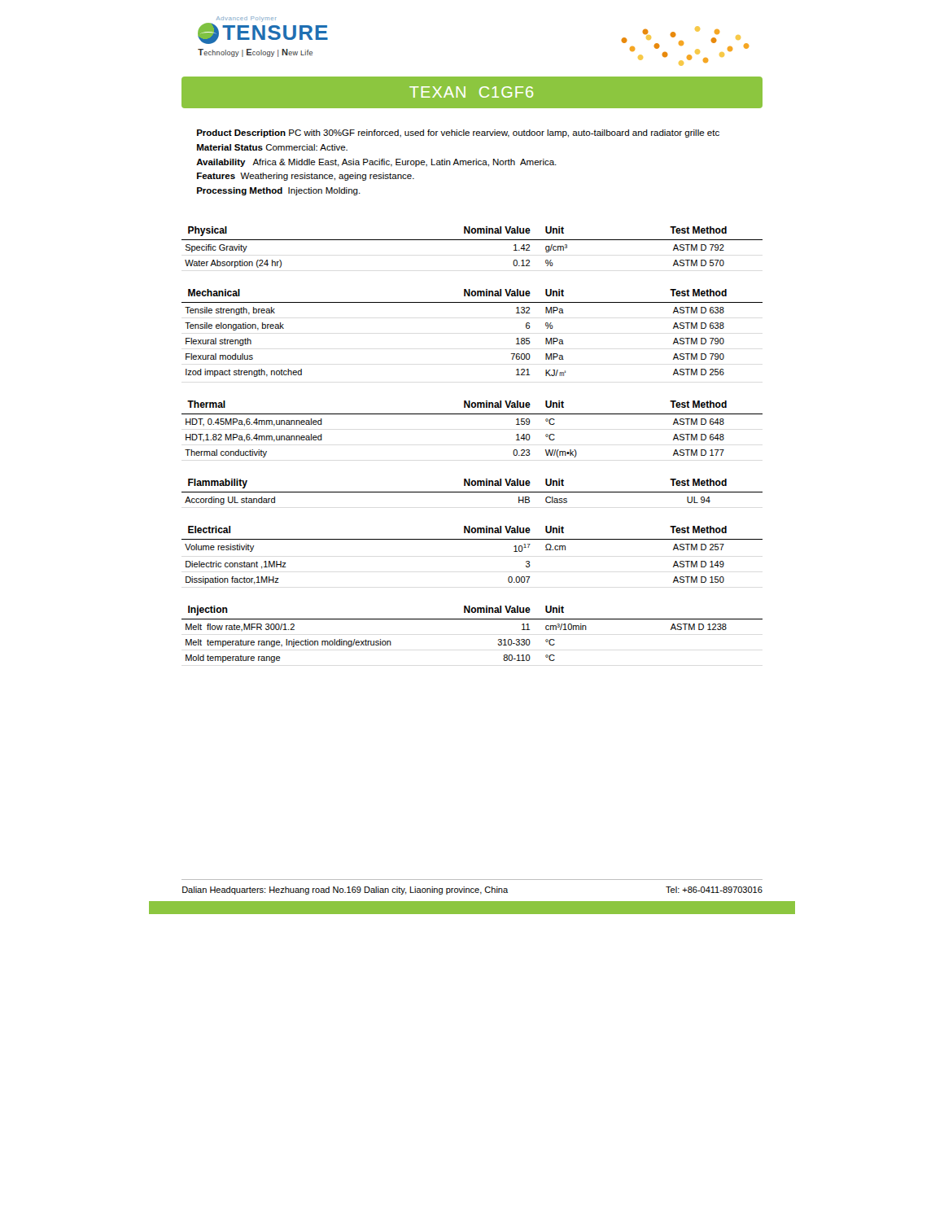Advanced Polymer
TENSURE
Technology | Ecology | New Life
TEXAN C1GF6
Product Description PC with 30%GF reinforced, used for vehicle rearview, outdoor lamp, auto-tailboard and radiator grille etc
Material Status Commercial: Active.
Availability Africa & Middle East, Asia Pacific, Europe, Latin America, North America.
Features Weathering resistance, ageing resistance.
Processing Method Injection Molding.
| Physical | Nominal Value | Unit | Test Method |
| --- | --- | --- | --- |
| Specific Gravity | 1.42 | g/cm³ | ASTM D 792 |
| Water Absorption (24 hr) | 0.12 | % | ASTM D 570 |
| Mechanical | Nominal Value | Unit | Test Method |
| --- | --- | --- | --- |
| Tensile strength, break | 132 | MPa | ASTM D 638 |
| Tensile elongation, break | 6 | % | ASTM D 638 |
| Flexural strength | 185 | MPa | ASTM D 790 |
| Flexural modulus | 7600 | MPa | ASTM D 790 |
| Izod impact strength, notched | 121 | KJ/㎡ | ASTM D 256 |
| Thermal | Nominal Value | Unit | Test Method |
| --- | --- | --- | --- |
| HDT, 0.45MPa,6.4mm,unannealed | 159 | °C | ASTM D 648 |
| HDT,1.82 MPa,6.4mm,unannealed | 140 | °C | ASTM D 648 |
| Thermal conductivity | 0.23 | W/(m•k) | ASTM D 177 |
| Flammability | Nominal Value | Unit | Test Method |
| --- | --- | --- | --- |
| According UL standard | HB | Class | UL 94 |
| Electrical | Nominal Value | Unit | Test Method |
| --- | --- | --- | --- |
| Volume resistivity | 10 17 | Ω.cm | ASTM D 257 |
| Dielectric constant ,1MHz | 3 | | ASTM D 149 |
| Dissipation factor,1MHz | 0.007 | | ASTM D 150 |
| Injection | Nominal Value | Unit | |
| --- | --- | --- | --- |
| Melt flow rate,MFR 300/1.2 | 11 | cm³/10min | ASTM D 1238 |
| Melt temperature range, Injection molding/extrusion | 310-330 | °C | |
| Mold temperature range | 80-110 | °C | |
Dalian Headquarters: Hezhuang road No.169 Dalian city, Liaoning province, China Tel: +86-0411-89703016